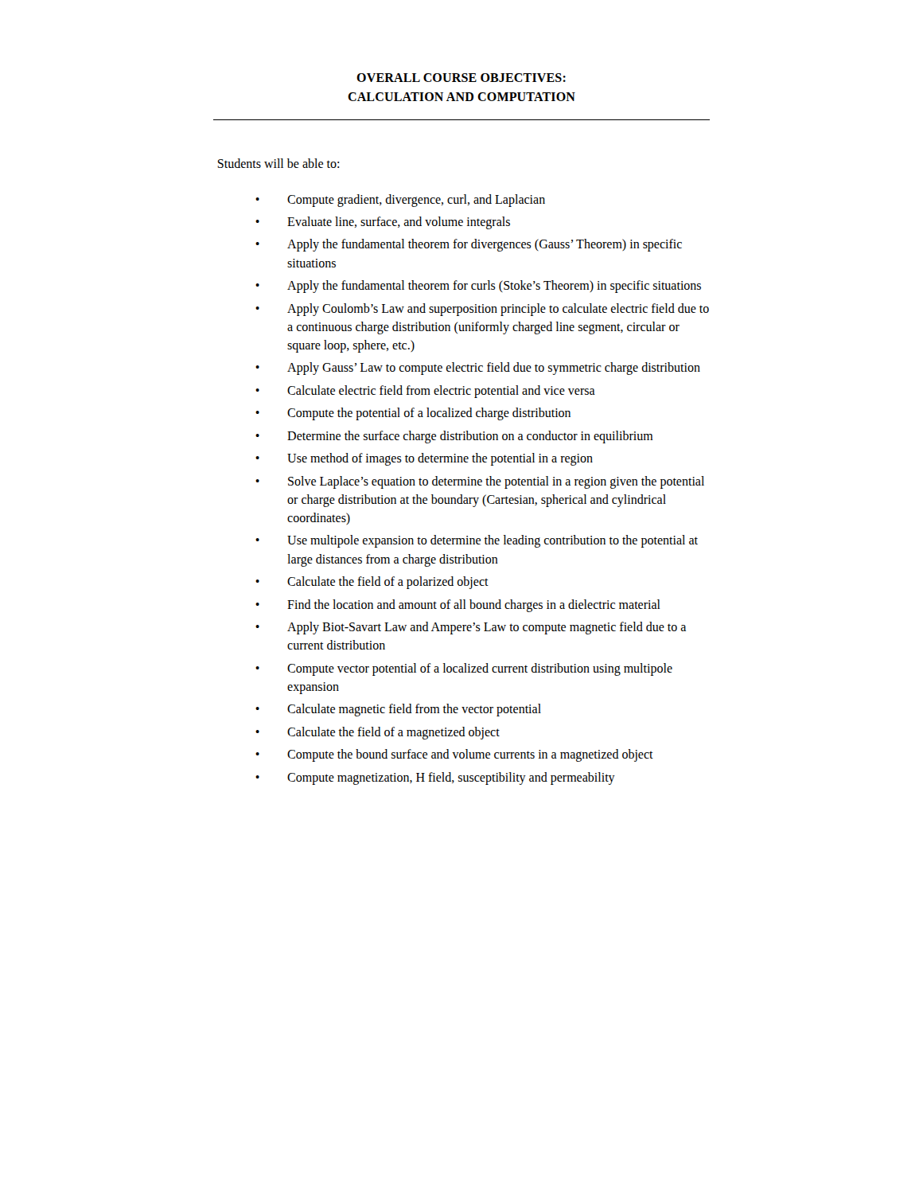Overall Course Objectives: Calculation and Computation
Students will be able to:
Compute gradient, divergence, curl, and Laplacian
Evaluate line, surface, and volume integrals
Apply the fundamental theorem for divergences (Gauss’ Theorem) in specific situations
Apply the fundamental theorem for curls (Stoke’s Theorem) in specific situations
Apply Coulomb’s Law and superposition principle to calculate electric field due to a continuous charge distribution (uniformly charged line segment, circular or square loop, sphere, etc.)
Apply Gauss’ Law to compute electric field due to symmetric charge distribution
Calculate electric field from electric potential and vice versa
Compute the potential of a localized charge distribution
Determine the surface charge distribution on a conductor in equilibrium
Use method of images to determine the potential in a region
Solve Laplace’s equation to determine the potential in a region given the potential or charge distribution at the boundary (Cartesian, spherical and cylindrical coordinates)
Use multipole expansion to determine the leading contribution to the potential at large distances from a charge distribution
Calculate the field of a polarized object
Find the location and amount of all bound charges in a dielectric material
Apply Biot-Savart Law and Ampere’s Law to compute magnetic field due to a current distribution
Compute vector potential of a localized current distribution using multipole expansion
Calculate magnetic field from the vector potential
Calculate the field of a magnetized object
Compute the bound surface and volume currents in a magnetized object
Compute magnetization, H field, susceptibility and permeability